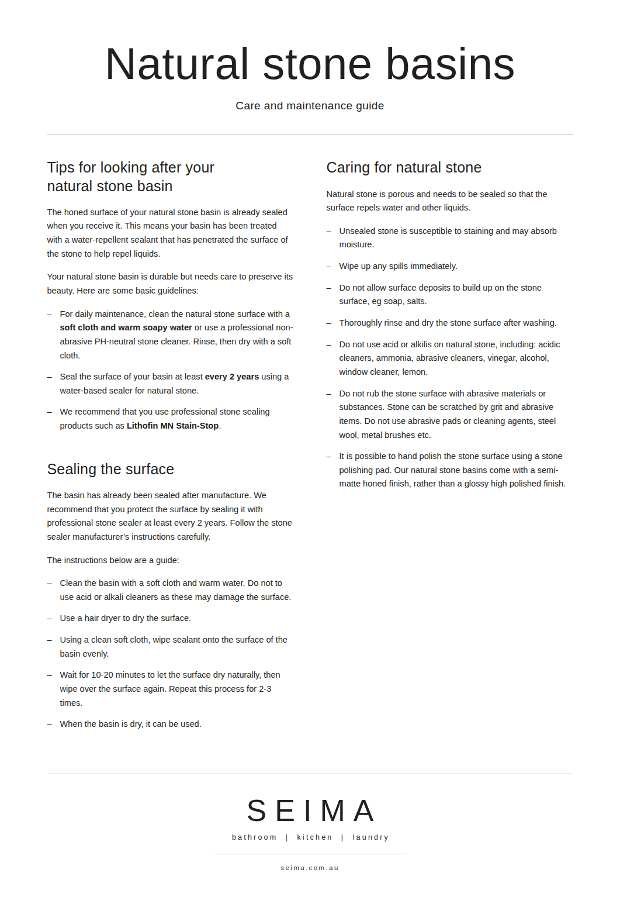Natural stone basins
Care and maintenance guide
Tips for looking after your
natural stone basin
The honed surface of your natural stone basin is already sealed when you receive it. This means your basin has been treated with a water-repellent sealant that has penetrated the surface of the stone to help repel liquids.
Your natural stone basin is durable but needs care to preserve its beauty. Here are some basic guidelines:
For daily maintenance, clean the natural stone surface with a soft cloth and warm soapy water or use a professional non-abrasive PH-neutral stone cleaner. Rinse, then dry with a soft cloth.
Seal the surface of your basin at least every 2 years using a water-based sealer for natural stone.
We recommend that you use professional stone sealing products such as Lithofin MN Stain-Stop.
Sealing the surface
The basin has already been sealed after manufacture. We recommend that you protect the surface by sealing it with professional stone sealer at least every 2 years. Follow the stone sealer manufacturer’s instructions carefully.
The instructions below are a guide:
Clean the basin with a soft cloth and warm water. Do not to use acid or alkali cleaners as these may damage the surface.
Use a hair dryer to dry the surface.
Using a clean soft cloth, wipe sealant onto the surface of the basin evenly.
Wait for 10-20 minutes to let the surface dry naturally, then wipe over the surface again. Repeat this process for 2-3 times.
When the basin is dry, it can be used.
Caring for natural stone
Natural stone is porous and needs to be sealed so that the surface repels water and other liquids.
Unsealed stone is susceptible to staining and may absorb moisture.
Wipe up any spills immediately.
Do not allow surface deposits to build up on the stone surface, eg soap, salts.
Thoroughly rinse and dry the stone surface after washing.
Do not use acid or alkilis on natural stone, including: acidic cleaners, ammonia, abrasive cleaners, vinegar, alcohol, window cleaner, lemon.
Do not rub the stone surface with abrasive materials or substances. Stone can be scratched by grit and abrasive items. Do not use abrasive pads or cleaning agents, steel wool, metal brushes etc.
It is possible to hand polish the stone surface using a stone polishing pad. Our natural stone basins come with a semi-matte honed finish, rather than a glossy high polished finish.
SEIMA
bathroom | kitchen | laundry
seima.com.au